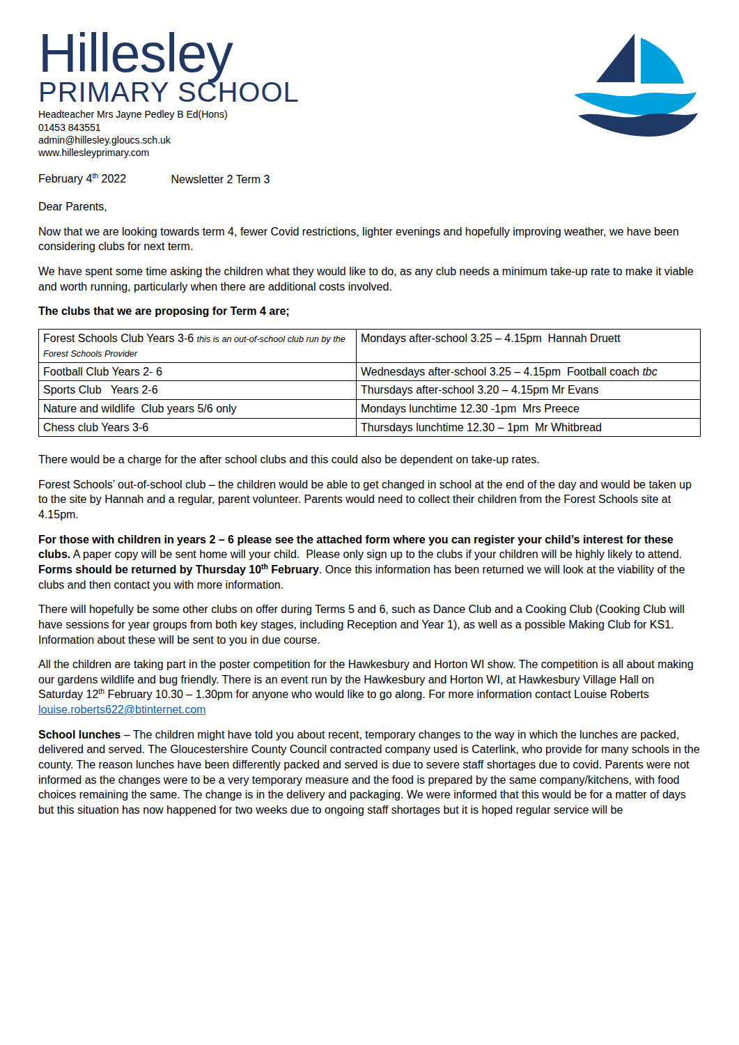Hillesley
PRIMARY SCHOOL
Headteacher Mrs Jayne Pedley B Ed(Hons)
01453 843551
admin@hillesley.gloucs.sch.uk
www.hillesleyprimary.com
February 4th 2022 Newsletter 2 Term 3
Dear Parents,
Now that we are looking towards term 4, fewer Covid restrictions, lighter evenings and hopefully improving weather, we have been considering clubs for next term.
We have spent some time asking the children what they would like to do, as any club needs a minimum take-up rate to make it viable and worth running, particularly when there are additional costs involved.
The clubs that we are proposing for Term 4 are;
| Forest Schools Club Years 3-6 this is an out-of-school club run by the Forest Schools Provider | Mondays after-school 3.25 – 4.15pm Hannah Druett |
| Football Club Years 2- 6 | Wednesdays after-school 3.25 – 4.15pm Football coach tbc |
| Sports Club Years 2-6 | Thursdays after-school 3.20 – 4.15pm Mr Evans |
| Nature and wildlife Club years 5/6 only | Mondays lunchtime 12.30 -1pm Mrs Preece |
| Chess club Years 3-6 | Thursdays lunchtime 12.30 – 1pm Mr Whitbread |
There would be a charge for the after school clubs and this could also be dependent on take-up rates.
Forest Schools’ out-of-school club – the children would be able to get changed in school at the end of the day and would be taken up to the site by Hannah and a regular, parent volunteer. Parents would need to collect their children from the Forest Schools site at 4.15pm.
For those with children in years 2 – 6 please see the attached form where you can register your child’s interest for these clubs. A paper copy will be sent home will your child. Please only sign up to the clubs if your children will be highly likely to attend. Forms should be returned by Thursday 10th February. Once this information has been returned we will look at the viability of the clubs and then contact you with more information.
There will hopefully be some other clubs on offer during Terms 5 and 6, such as Dance Club and a Cooking Club (Cooking Club will have sessions for year groups from both key stages, including Reception and Year 1), as well as a possible Making Club for KS1. Information about these will be sent to you in due course.
All the children are taking part in the poster competition for the Hawkesbury and Horton WI show. The competition is all about making our gardens wildlife and bug friendly. There is an event run by the Hawkesbury and Horton WI, at Hawkesbury Village Hall on Saturday 12th February 10.30 – 1.30pm for anyone who would like to go along. For more information contact Louise Roberts louise.roberts622@btinternet.com
School lunches – The children might have told you about recent, temporary changes to the way in which the lunches are packed, delivered and served. The Gloucestershire County Council contracted company used is Caterlink, who provide for many schools in the county. The reason lunches have been differently packed and served is due to severe staff shortages due to covid. Parents were not informed as the changes were to be a very temporary measure and the food is prepared by the same company/kitchens, with food choices remaining the same. The change is in the delivery and packaging. We were informed that this would be for a matter of days but this situation has now happened for two weeks due to ongoing staff shortages but it is hoped regular service will be